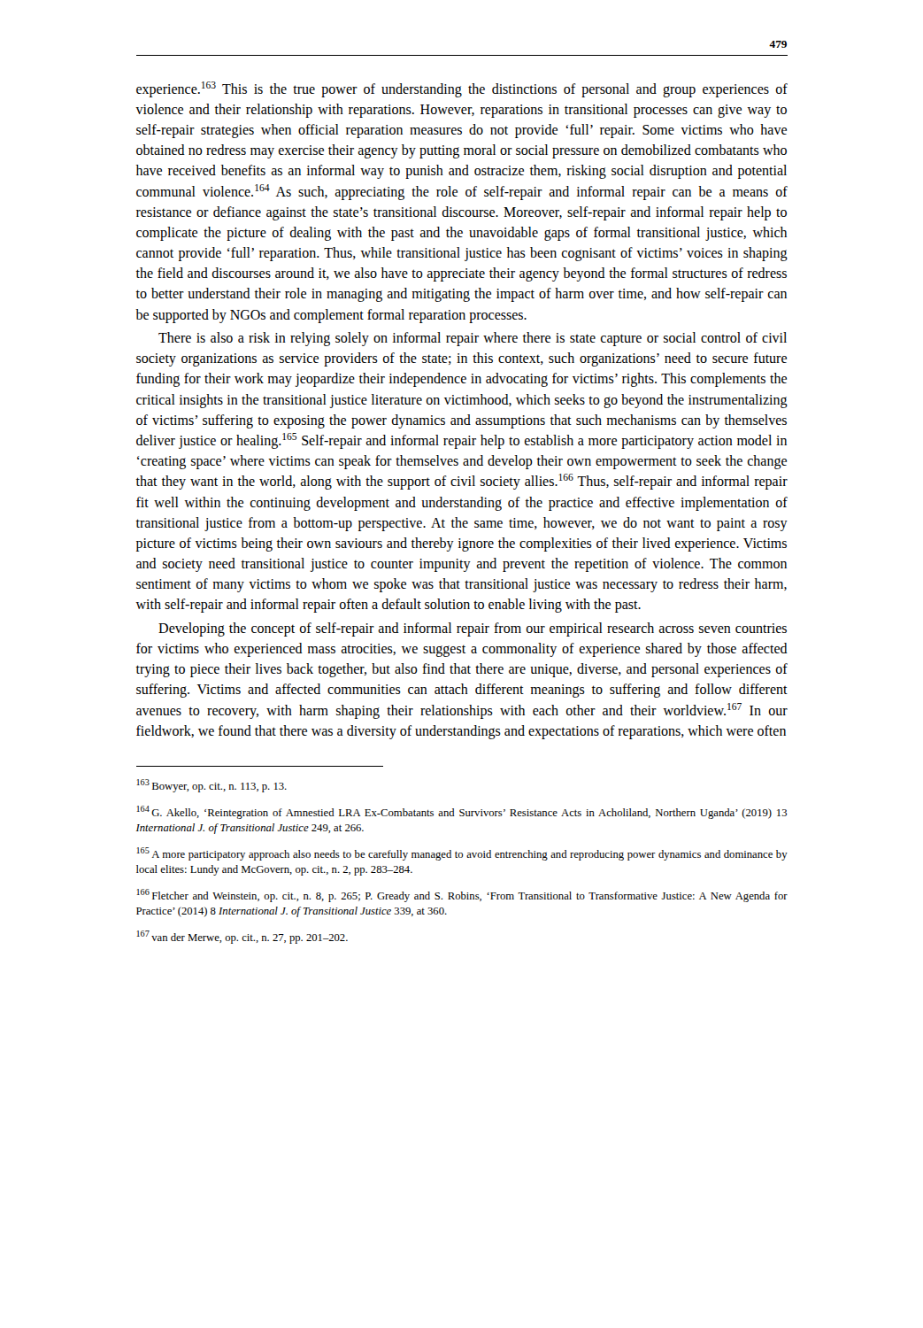479
experience.163 This is the true power of understanding the distinctions of personal and group experiences of violence and their relationship with reparations. However, reparations in transitional processes can give way to self-repair strategies when official reparation measures do not provide ‘full’ repair. Some victims who have obtained no redress may exercise their agency by putting moral or social pressure on demobilized combatants who have received benefits as an informal way to punish and ostracize them, risking social disruption and potential communal violence.164 As such, appreciating the role of self-repair and informal repair can be a means of resistance or defiance against the state’s transitional discourse. Moreover, self-repair and informal repair help to complicate the picture of dealing with the past and the unavoidable gaps of formal transitional justice, which cannot provide ‘full’ reparation. Thus, while transitional justice has been cognisant of victims’ voices in shaping the field and discourses around it, we also have to appreciate their agency beyond the formal structures of redress to better understand their role in managing and mitigating the impact of harm over time, and how self-repair can be supported by NGOs and complement formal reparation processes.
There is also a risk in relying solely on informal repair where there is state capture or social control of civil society organizations as service providers of the state; in this context, such organizations’ need to secure future funding for their work may jeopardize their independence in advocating for victims’ rights. This complements the critical insights in the transitional justice literature on victimhood, which seeks to go beyond the instrumentalizing of victims’ suffering to exposing the power dynamics and assumptions that such mechanisms can by themselves deliver justice or healing.165 Self-repair and informal repair help to establish a more participatory action model in ‘creating space’ where victims can speak for themselves and develop their own empowerment to seek the change that they want in the world, along with the support of civil society allies.166 Thus, self-repair and informal repair fit well within the continuing development and understanding of the practice and effective implementation of transitional justice from a bottom-up perspective. At the same time, however, we do not want to paint a rosy picture of victims being their own saviours and thereby ignore the complexities of their lived experience. Victims and society need transitional justice to counter impunity and prevent the repetition of violence. The common sentiment of many victims to whom we spoke was that transitional justice was necessary to redress their harm, with self-repair and informal repair often a default solution to enable living with the past.
Developing the concept of self-repair and informal repair from our empirical research across seven countries for victims who experienced mass atrocities, we suggest a commonality of experience shared by those affected trying to piece their lives back together, but also find that there are unique, diverse, and personal experiences of suffering. Victims and affected communities can attach different meanings to suffering and follow different avenues to recovery, with harm shaping their relationships with each other and their worldview.167 In our fieldwork, we found that there was a diversity of understandings and expectations of reparations, which were often
163 Bowyer, op. cit., n. 113, p. 13.
164 G. Akello, ‘Reintegration of Amnestied LRA Ex-Combatants and Survivors’ Resistance Acts in Acholiland, Northern Uganda’ (2019) 13 International J. of Transitional Justice 249, at 266.
165 A more participatory approach also needs to be carefully managed to avoid entrenching and reproducing power dynamics and dominance by local elites: Lundy and McGovern, op. cit., n. 2, pp. 283–284.
166 Fletcher and Weinstein, op. cit., n. 8, p. 265; P. Gready and S. Robins, ‘From Transitional to Transformative Justice: A New Agenda for Practice’ (2014) 8 International J. of Transitional Justice 339, at 360.
167van der Merwe, op. cit., n. 27, pp. 201–202.